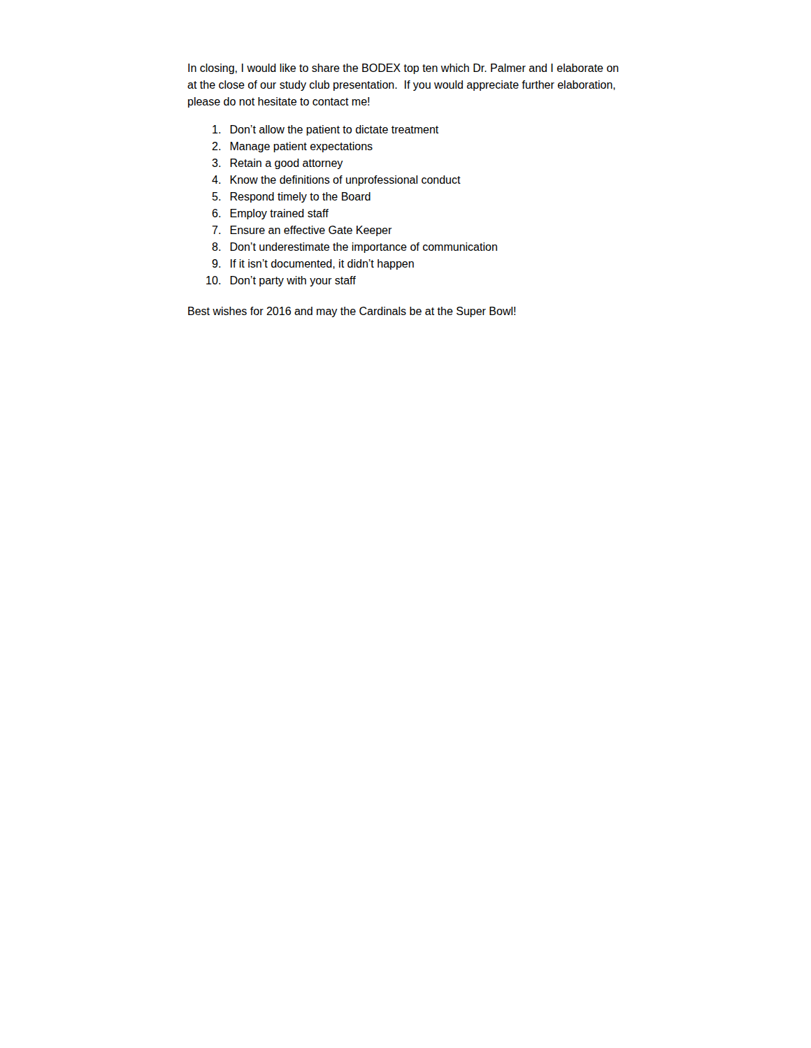In closing, I would like to share the BODEX top ten which Dr. Palmer and I elaborate on at the close of our study club presentation. If you would appreciate further elaboration, please do not hesitate to contact me!
Don’t allow the patient to dictate treatment
Manage patient expectations
Retain a good attorney
Know the definitions of unprofessional conduct
Respond timely to the Board
Employ trained staff
Ensure an effective Gate Keeper
Don’t underestimate the importance of communication
If it isn’t documented, it didn’t happen
Don’t party with your staff
Best wishes for 2016 and may the Cardinals be at the Super Bowl!